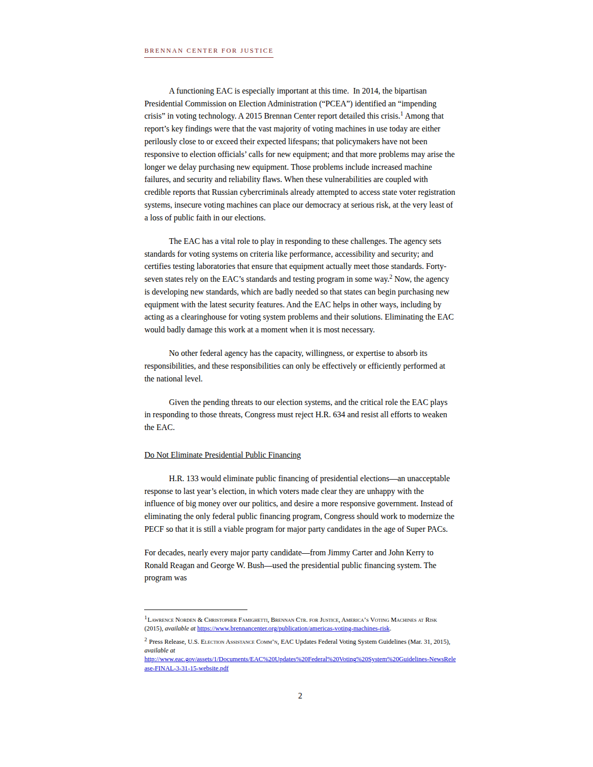BRENNAN CENTER FOR JUSTICE
A functioning EAC is especially important at this time. In 2014, the bipartisan Presidential Commission on Election Administration (“PCEA”) identified an “impending crisis” in voting technology. A 2015 Brennan Center report detailed this crisis.1 Among that report’s key findings were that the vast majority of voting machines in use today are either perilously close to or exceed their expected lifespans; that policymakers have not been responsive to election officials’ calls for new equipment; and that more problems may arise the longer we delay purchasing new equipment. Those problems include increased machine failures, and security and reliability flaws. When these vulnerabilities are coupled with credible reports that Russian cybercriminals already attempted to access state voter registration systems, insecure voting machines can place our democracy at serious risk, at the very least of a loss of public faith in our elections.
The EAC has a vital role to play in responding to these challenges. The agency sets standards for voting systems on criteria like performance, accessibility and security; and certifies testing laboratories that ensure that equipment actually meet those standards. Forty-seven states rely on the EAC’s standards and testing program in some way.2 Now, the agency is developing new standards, which are badly needed so that states can begin purchasing new equipment with the latest security features. And the EAC helps in other ways, including by acting as a clearinghouse for voting system problems and their solutions. Eliminating the EAC would badly damage this work at a moment when it is most necessary.
No other federal agency has the capacity, willingness, or expertise to absorb its responsibilities, and these responsibilities can only be effectively or efficiently performed at the national level.
Given the pending threats to our election systems, and the critical role the EAC plays in responding to those threats, Congress must reject H.R. 634 and resist all efforts to weaken the EAC.
Do Not Eliminate Presidential Public Financing
H.R. 133 would eliminate public financing of presidential elections—an unacceptable response to last year’s election, in which voters made clear they are unhappy with the influence of big money over our politics, and desire a more responsive government. Instead of eliminating the only federal public financing program, Congress should work to modernize the PECF so that it is still a viable program for major party candidates in the age of Super PACs.
For decades, nearly every major party candidate—from Jimmy Carter and John Kerry to Ronald Reagan and George W. Bush—used the presidential public financing system. The program was
1 Lawrence Norden & Christopher Famighetti, Brennan Ctr. for Justice, America’s Voting Machines at Risk (2015), available at https://www.brennancenter.org/publication/americas-voting-machines-risk.
2 Press Release, U.S. Election Assistance Comm’n, EAC Updates Federal Voting System Guidelines (Mar. 31, 2015), available at
http://www.eac.gov/assets/1/Documents/EAC%20Updates%20Federal%20Voting%20System%20Guidelines-NewsRelease-FINAL-3-31-15-website.pdf
2